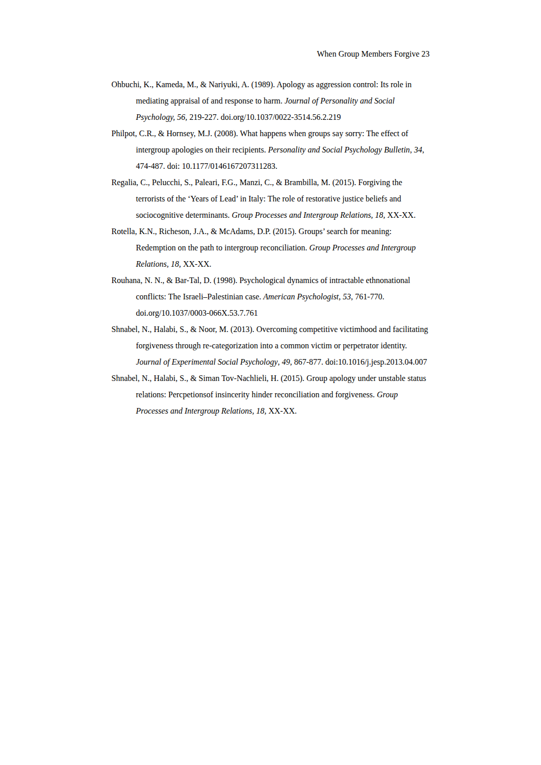When Group Members Forgive 23
Ohbuchi, K., Kameda, M., & Nariyuki, A. (1989). Apology as aggression control: Its role in mediating appraisal of and response to harm. Journal of Personality and Social Psychology, 56, 219-227. doi.org/10.1037/0022-3514.56.2.219
Philpot, C.R., & Hornsey, M.J. (2008). What happens when groups say sorry: The effect of intergroup apologies on their recipients. Personality and Social Psychology Bulletin, 34, 474-487. doi: 10.1177/0146167207311283.
Regalia, C., Pelucchi, S., Paleari, F.G., Manzi, C., & Brambilla, M. (2015). Forgiving the terrorists of the ‘Years of Lead’ in Italy: The role of restorative justice beliefs and sociocognitive determinants. Group Processes and Intergroup Relations, 18, XX-XX.
Rotella, K.N., Richeson, J.A., & McAdams, D.P. (2015). Groups’ search for meaning: Redemption on the path to intergroup reconciliation. Group Processes and Intergroup Relations, 18, XX-XX.
Rouhana, N. N., & Bar-Tal, D. (1998). Psychological dynamics of intractable ethnonational conflicts: The Israeli–Palestinian case. American Psychologist, 53, 761-770. doi.org/10.1037/0003-066X.53.7.761
Shnabel, N., Halabi, S., & Noor, M. (2013). Overcoming competitive victimhood and facilitating forgiveness through re-categorization into a common victim or perpetrator identity. Journal of Experimental Social Psychology, 49, 867-877. doi:10.1016/j.jesp.2013.04.007
Shnabel, N., Halabi, S., & Siman Tov-Nachlieli, H. (2015). Group apology under unstable status relations: Percpetionsof insincerity hinder reconciliation and forgiveness. Group Processes and Intergroup Relations, 18, XX-XX.